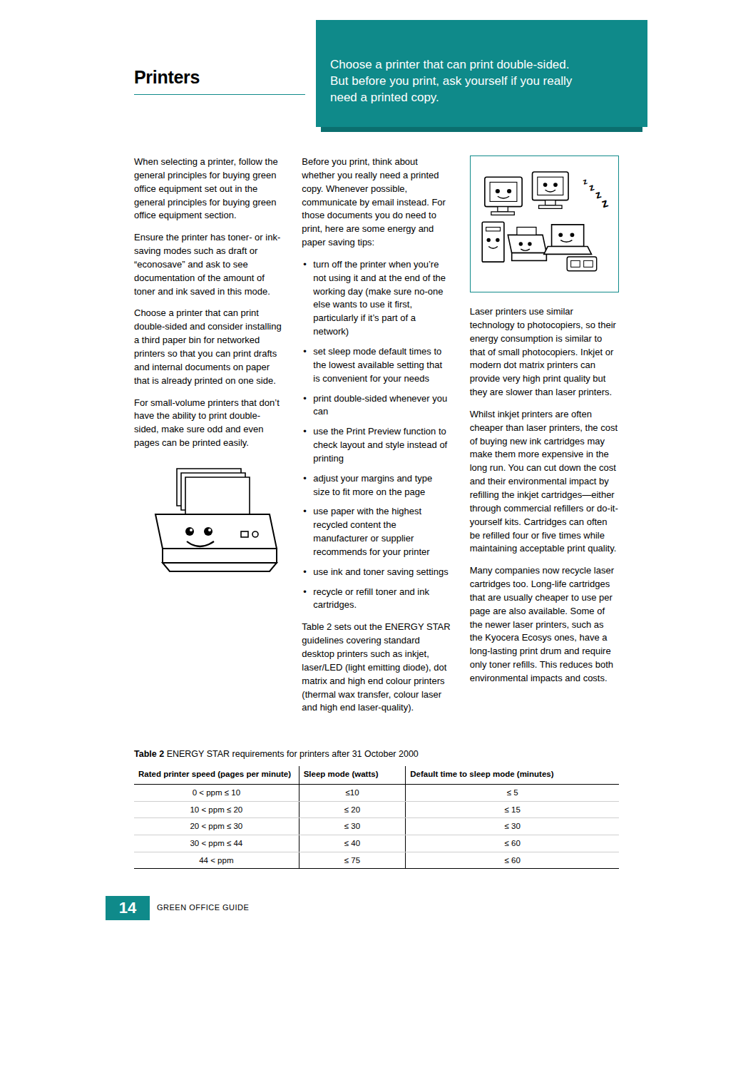Printers
Choose a printer that can print double-sided.
But before you print, ask yourself if you really
need a printed copy.
When selecting a printer, follow the general principles for buying green office equipment set out in the general principles for buying green office equipment section.
Ensure the printer has toner- or ink-saving modes such as draft or “econosave” and ask to see documentation of the amount of toner and ink saved in this mode.
Choose a printer that can print double-sided and consider installing a third paper bin for networked printers so that you can print drafts and internal documents on paper that is already printed on one side.
For small-volume printers that don’t have the ability to print double-sided, make sure odd and even pages can be printed easily.
Before you print, think about whether you really need a printed copy. Whenever possible, communicate by email instead. For those documents you do need to print, here are some energy and paper saving tips:
turn off the printer when you’re not using it and at the end of the working day (make sure no-one else wants to use it first, particularly if it’s part of a network)
set sleep mode default times to the lowest available setting that is convenient for your needs
print double-sided whenever you can
use the Print Preview function to check layout and style instead of printing
adjust your margins and type size to fit more on the page
use paper with the highest recycled content the manufacturer or supplier recommends for your printer
use ink and toner saving settings
recycle or refill toner and ink cartridges.
Table 2 sets out the ENERGY STAR guidelines covering standard desktop printers such as inkjet, laser/LED (light emitting diode), dot matrix and high end colour printers (thermal wax transfer, colour laser and high end laser-quality).
z z z z
Laser printers use similar technology to photocopiers, so their energy consumption is similar to that of small photocopiers. Inkjet or modern dot matrix printers can provide very high print quality but they are slower than laser printers.
Whilst inkjet printers are often cheaper than laser printers, the cost of buying new ink cartridges may make them more expensive in the long run. You can cut down the cost and their environmental impact by refilling the inkjet cartridges—either through commercial refillers or do-it-yourself kits. Cartridges can often be refilled four or five times while maintaining acceptable print quality.
Many companies now recycle laser cartridges too. Long-life cartridges that are usually cheaper to use per page are also available. Some of the newer laser printers, such as the Kyocera Ecosys ones, have a long-lasting print drum and require only toner refills. This reduces both environmental impacts and costs.
Table 2 ENERGY STAR requirements for printers after 31 October 2000
| Rated printer speed (pages per minute) | Sleep mode (watts) | Default time to sleep mode (minutes) |
| --- | --- | --- |
| 0 < ppm ≤ 10 | ≤10 | ≤ 5 |
| 10 < ppm ≤ 20 | ≤ 20 | ≤ 15 |
| 20 < ppm ≤ 30 | ≤ 30 | ≤ 30 |
| 30 < ppm ≤ 44 | ≤ 40 | ≤ 60 |
| 44 < ppm | ≤ 75 | ≤ 60 |
14
GREEN OFFICE GUIDE